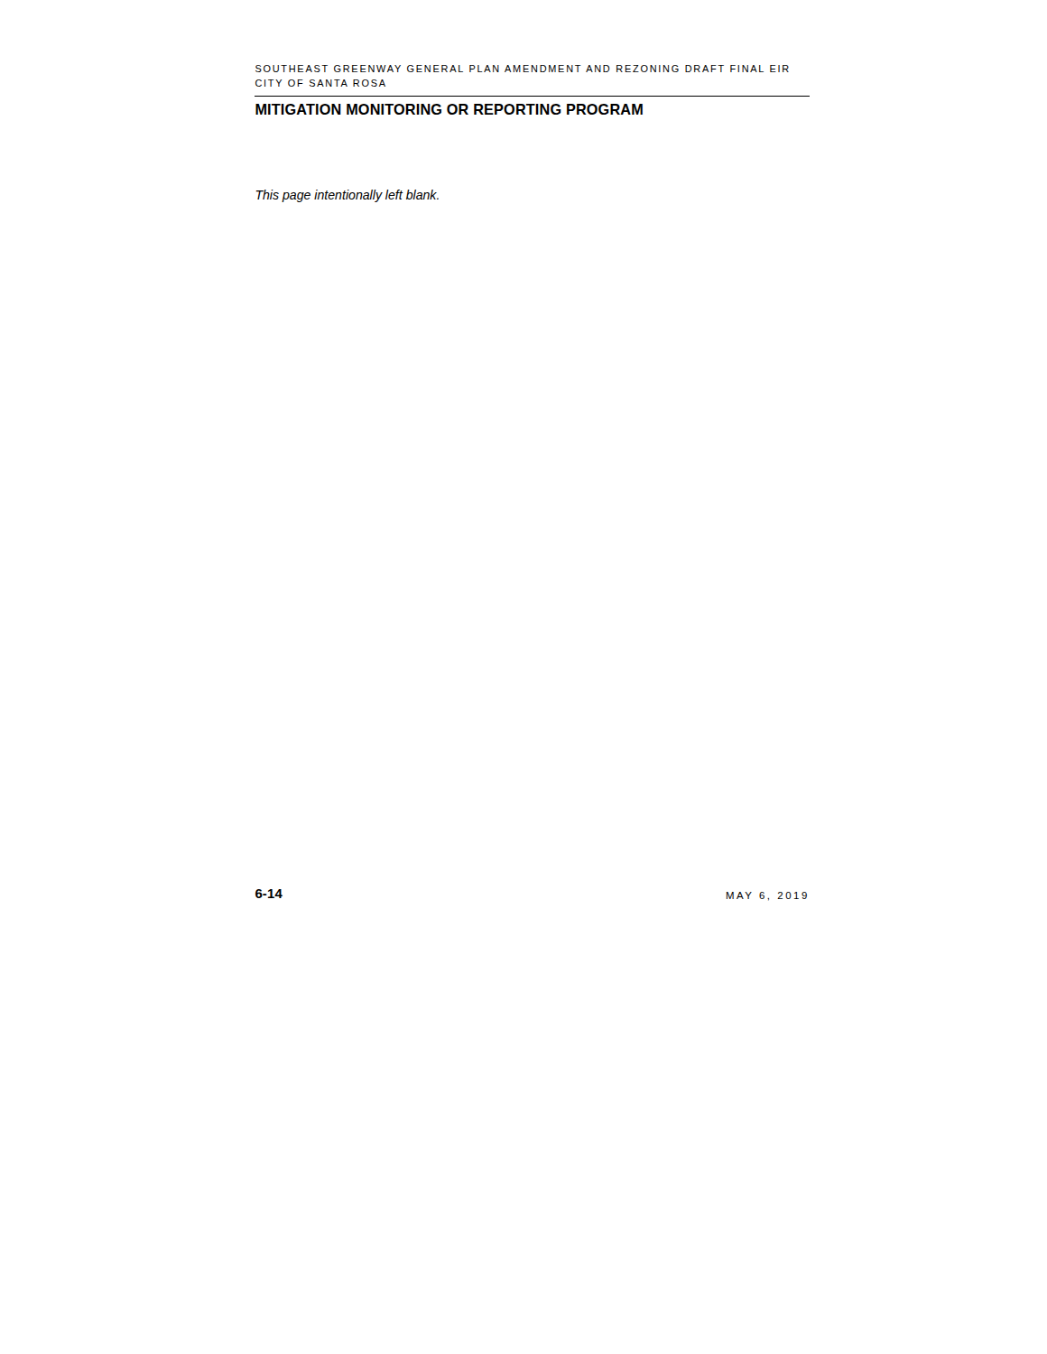Southeast Greenway General Plan Amendment and Rezoning Draft Final EIR
City of Santa Rosa
MITIGATION MONITORING OR REPORTING PROGRAM
This page intentionally left blank.
6-14 May 6, 2019